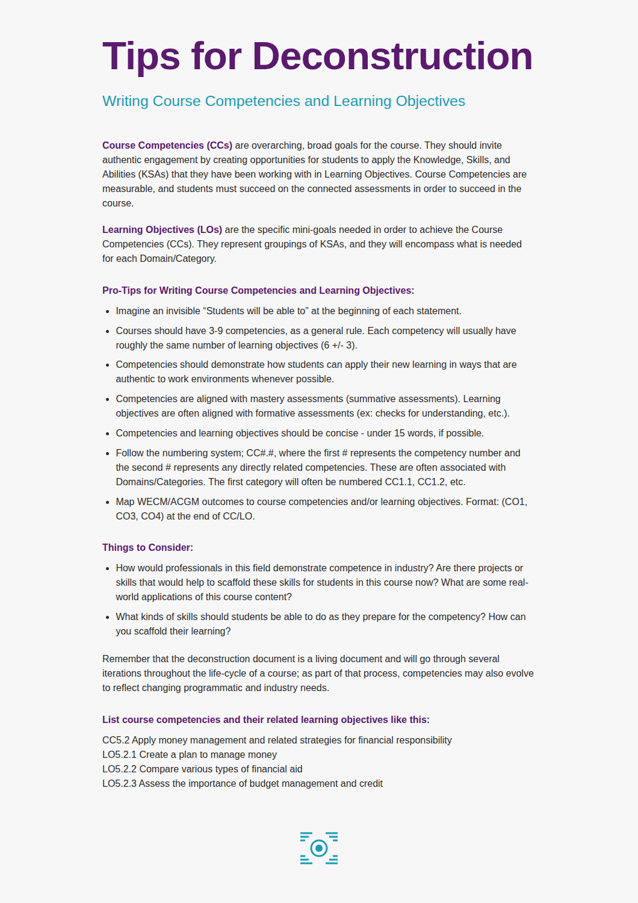Tips for Deconstruction
Writing Course Competencies and Learning Objectives
Course Competencies (CCs) are overarching, broad goals for the course. They should invite authentic engagement by creating opportunities for students to apply the Knowledge, Skills, and Abilities (KSAs) that they have been working with in Learning Objectives. Course Competencies are measurable, and students must succeed on the connected assessments in order to succeed in the course.
Learning Objectives (LOs) are the specific mini-goals needed in order to achieve the Course Competencies (CCs). They represent groupings of KSAs, and they will encompass what is needed for each Domain/Category.
Pro-Tips for Writing Course Competencies and Learning Objectives:
Imagine an invisible “Students will be able to” at the beginning of each statement.
Courses should have 3-9 competencies, as a general rule. Each competency will usually have roughly the same number of learning objectives (6 +/- 3).
Competencies should demonstrate how students can apply their new learning in ways that are authentic to work environments whenever possible.
Competencies are aligned with mastery assessments (summative assessments). Learning objectives are often aligned with formative assessments (ex: checks for understanding, etc.).
Competencies and learning objectives should be concise - under 15 words, if possible.
Follow the numbering system; CC#.#, where the first # represents the competency number and the second # represents any directly related competencies. These are often associated with Domains/Categories. The first category will often be numbered CC1.1, CC1.2, etc.
Map WECM/ACGM outcomes to course competencies and/or learning objectives. Format: (CO1, CO3, CO4) at the end of CC/LO.
Things to Consider:
How would professionals in this field demonstrate competence in industry? Are there projects or skills that would help to scaffold these skills for students in this course now? What are some real-world applications of this course content?
What kinds of skills should students be able to do as they prepare for the competency? How can you scaffold their learning?
Remember that the deconstruction document is a living document and will go through several iterations throughout the life-cycle of a course; as part of that process, competencies may also evolve to reflect changing programmatic and industry needs.
List course competencies and their related learning objectives like this:
CC5.2 Apply money management and related strategies for financial responsibility
LO5.2.1 Create a plan to manage money
LO5.2.2 Compare various types of financial aid
LO5.2.3 Assess the importance of budget management and credit